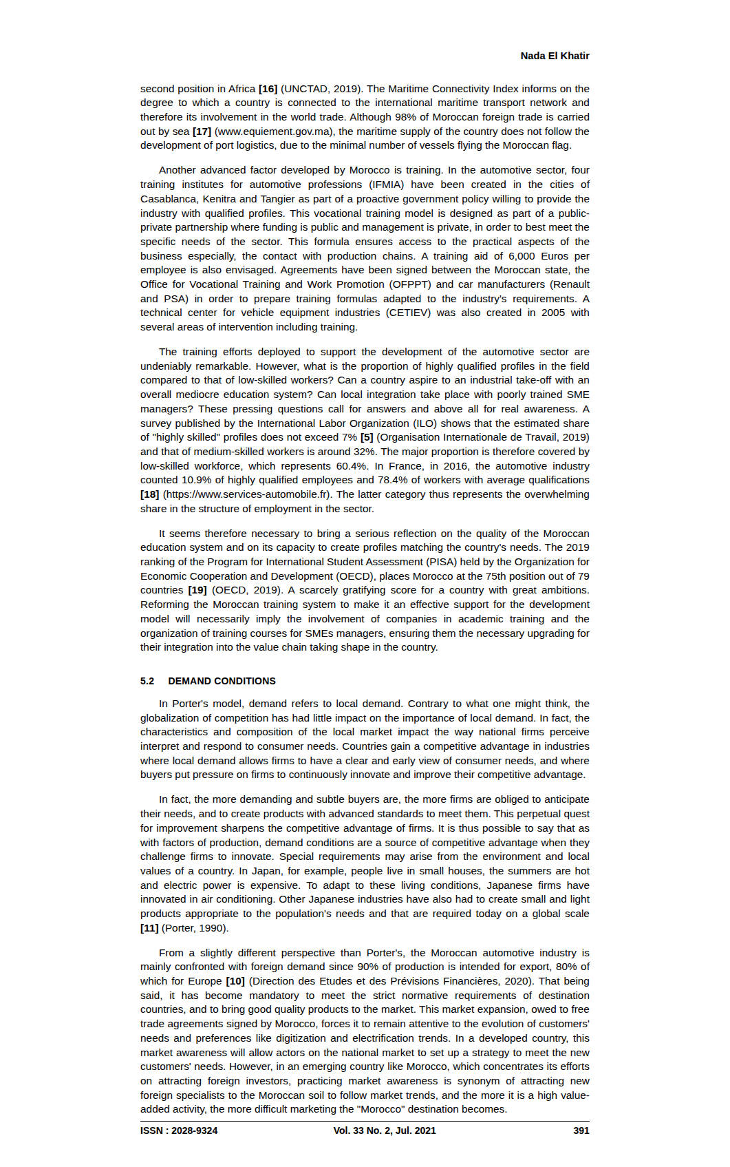Nada El Khatir
second position in Africa [16] (UNCTAD, 2019). The Maritime Connectivity Index informs on the degree to which a country is connected to the international maritime transport network and therefore its involvement in the world trade. Although 98% of Moroccan foreign trade is carried out by sea [17] (www.equiement.gov.ma), the maritime supply of the country does not follow the development of port logistics, due to the minimal number of vessels flying the Moroccan flag.
Another advanced factor developed by Morocco is training. In the automotive sector, four training institutes for automotive professions (IFMIA) have been created in the cities of Casablanca, Kenitra and Tangier as part of a proactive government policy willing to provide the industry with qualified profiles. This vocational training model is designed as part of a public-private partnership where funding is public and management is private, in order to best meet the specific needs of the sector. This formula ensures access to the practical aspects of the business especially, the contact with production chains. A training aid of 6,000 Euros per employee is also envisaged. Agreements have been signed between the Moroccan state, the Office for Vocational Training and Work Promotion (OFPPT) and car manufacturers (Renault and PSA) in order to prepare training formulas adapted to the industry's requirements. A technical center for vehicle equipment industries (CETIEV) was also created in 2005 with several areas of intervention including training.
The training efforts deployed to support the development of the automotive sector are undeniably remarkable. However, what is the proportion of highly qualified profiles in the field compared to that of low-skilled workers? Can a country aspire to an industrial take-off with an overall mediocre education system? Can local integration take place with poorly trained SME managers? These pressing questions call for answers and above all for real awareness. A survey published by the International Labor Organization (ILO) shows that the estimated share of "highly skilled" profiles does not exceed 7% [5] (Organisation Internationale de Travail, 2019) and that of medium-skilled workers is around 32%. The major proportion is therefore covered by low-skilled workforce, which represents 60.4%. In France, in 2016, the automotive industry counted 10.9% of highly qualified employees and 78.4% of workers with average qualifications [18] (https://www.services-automobile.fr). The latter category thus represents the overwhelming share in the structure of employment in the sector.
It seems therefore necessary to bring a serious reflection on the quality of the Moroccan education system and on its capacity to create profiles matching the country's needs. The 2019 ranking of the Program for International Student Assessment (PISA) held by the Organization for Economic Cooperation and Development (OECD), places Morocco at the 75th position out of 79 countries [19] (OECD, 2019). A scarcely gratifying score for a country with great ambitions. Reforming the Moroccan training system to make it an effective support for the development model will necessarily imply the involvement of companies in academic training and the organization of training courses for SMEs managers, ensuring them the necessary upgrading for their integration into the value chain taking shape in the country.
5.2 Demand Conditions
In Porter's model, demand refers to local demand. Contrary to what one might think, the globalization of competition has had little impact on the importance of local demand. In fact, the characteristics and composition of the local market impact the way national firms perceive interpret and respond to consumer needs. Countries gain a competitive advantage in industries where local demand allows firms to have a clear and early view of consumer needs, and where buyers put pressure on firms to continuously innovate and improve their competitive advantage.
In fact, the more demanding and subtle buyers are, the more firms are obliged to anticipate their needs, and to create products with advanced standards to meet them. This perpetual quest for improvement sharpens the competitive advantage of firms. It is thus possible to say that as with factors of production, demand conditions are a source of competitive advantage when they challenge firms to innovate. Special requirements may arise from the environment and local values of a country. In Japan, for example, people live in small houses, the summers are hot and electric power is expensive. To adapt to these living conditions, Japanese firms have innovated in air conditioning. Other Japanese industries have also had to create small and light products appropriate to the population's needs and that are required today on a global scale [11] (Porter, 1990).
From a slightly different perspective than Porter's, the Moroccan automotive industry is mainly confronted with foreign demand since 90% of production is intended for export, 80% of which for Europe [10] (Direction des Etudes et des Prévisions Financières, 2020). That being said, it has become mandatory to meet the strict normative requirements of destination countries, and to bring good quality products to the market. This market expansion, owed to free trade agreements signed by Morocco, forces it to remain attentive to the evolution of customers' needs and preferences like digitization and electrification trends. In a developed country, this market awareness will allow actors on the national market to set up a strategy to meet the new customers' needs. However, in an emerging country like Morocco, which concentrates its efforts on attracting foreign investors, practicing market awareness is synonym of attracting new foreign specialists to the Moroccan soil to follow market trends, and the more it is a high value-added activity, the more difficult marketing the "Morocco" destination becomes.
ISSN : 2028-9324
Vol. 33 No. 2, Jul. 2021
391